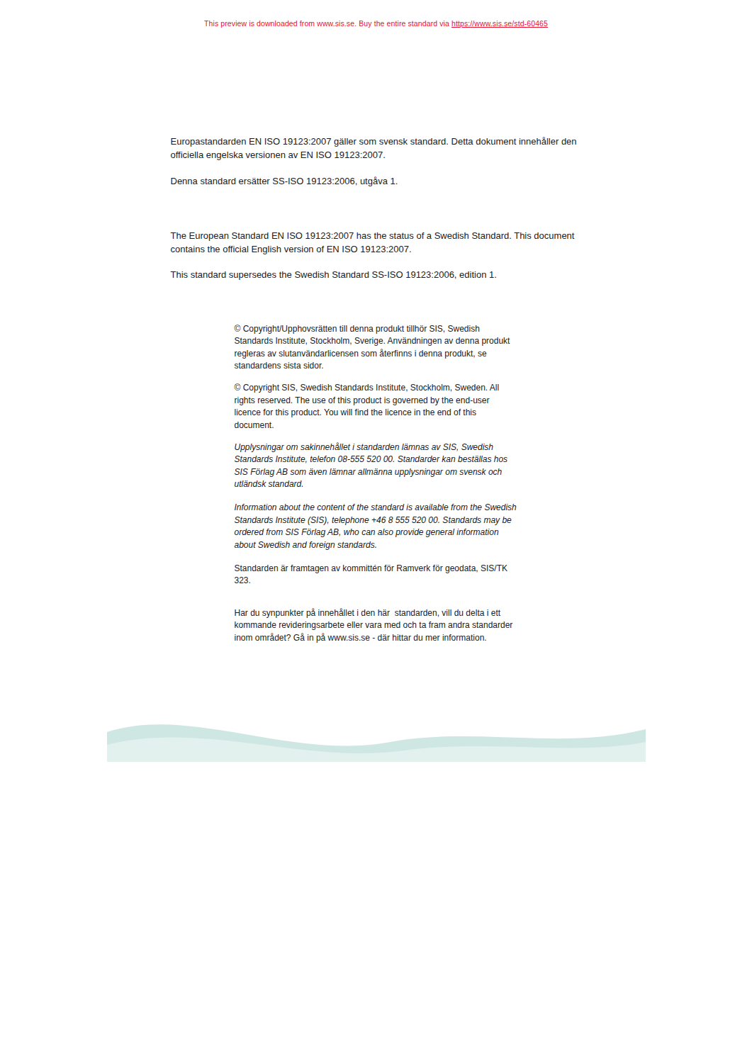This preview is downloaded from www.sis.se. Buy the entire standard via https://www.sis.se/std-60465
Europastandarden EN ISO 19123:2007 gäller som svensk standard. Detta dokument innehåller den officiella engelska versionen av EN ISO 19123:2007.
Denna standard ersätter SS-ISO 19123:2006, utgåva 1.
The European Standard EN ISO 19123:2007 has the status of a Swedish Standard. This document contains the official English version of EN ISO 19123:2007.
This standard supersedes the Swedish Standard SS-ISO 19123:2006, edition 1.
© Copyright/Upphovsrätten till denna produkt tillhör SIS, Swedish Standards Institute, Stockholm, Sverige. Användningen av denna produkt regleras av slutanvändarlicensen som återfinns i denna produkt, se standardens sista sidor.
© Copyright SIS, Swedish Standards Institute, Stockholm, Sweden. All rights reserved. The use of this product is governed by the end-user licence for this product. You will find the licence in the end of this document.
Upplysningar om sakinnehållet i standarden lämnas av SIS, Swedish Standards Institute, telefon 08-555 520 00. Standarder kan beställas hos SIS Förlag AB som även lämnar allmänna upplysningar om svensk och utländsk standard.
Information about the content of the standard is available from the Swedish Standards Institute (SIS), telephone +46 8 555 520 00. Standards may be ordered from SIS Förlag AB, who can also provide general information about Swedish and foreign standards.
Standarden är framtagen av kommittén för Ramverk för geodata, SIS/TK 323.
Har du synpunkter på innehållet i den här standarden, vill du delta i ett kommande revideringsarbete eller vara med och ta fram andra standarder inom området? Gå in på www.sis.se - där hittar du mer information.